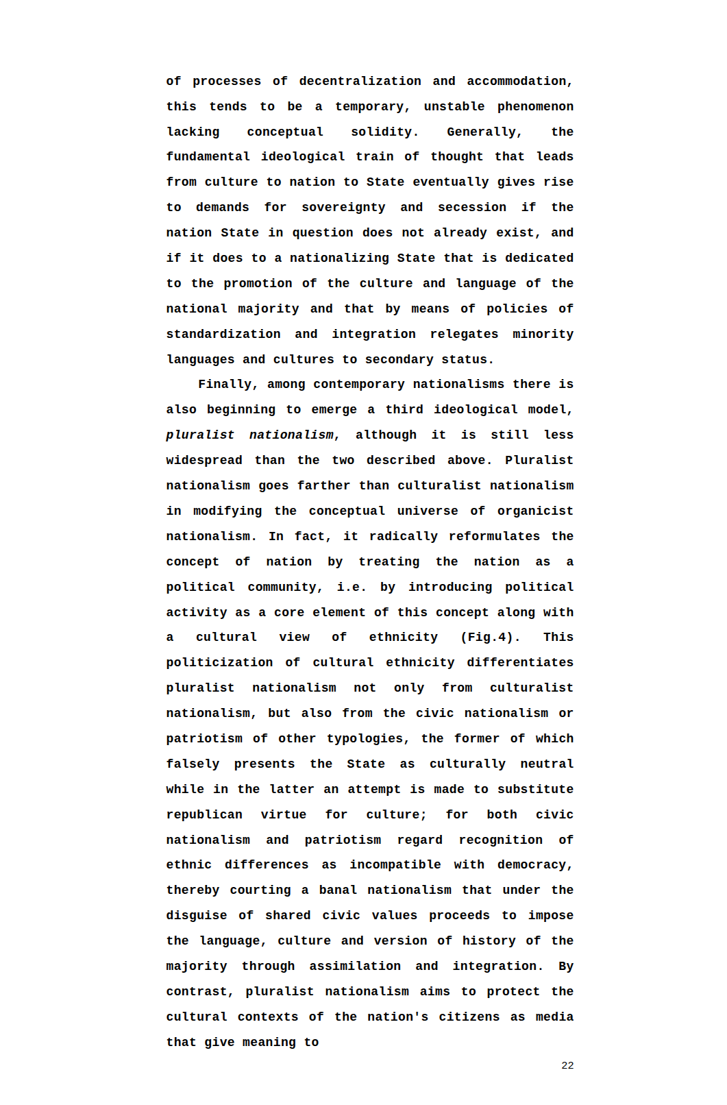of processes of decentralization and accommodation, this tends to be a temporary, unstable phenomenon lacking conceptual solidity. Generally, the fundamental ideological train of thought that leads from culture to nation to State eventually gives rise to demands for sovereignty and secession if the nation State in question does not already exist, and if it does to a nationalizing State that is dedicated to the promotion of the culture and language of the national majority and that by means of policies of standardization and integration relegates minority languages and cultures to secondary status.
Finally, among contemporary nationalisms there is also beginning to emerge a third ideological model, pluralist nationalism, although it is still less widespread than the two described above. Pluralist nationalism goes farther than culturalist nationalism in modifying the conceptual universe of organicist nationalism. In fact, it radically reformulates the concept of nation by treating the nation as a political community, i.e. by introducing political activity as a core element of this concept along with a cultural view of ethnicity (Fig.4). This politicization of cultural ethnicity differentiates pluralist nationalism not only from culturalist nationalism, but also from the civic nationalism or patriotism of other typologies, the former of which falsely presents the State as culturally neutral while in the latter an attempt is made to substitute republican virtue for culture; for both civic nationalism and patriotism regard recognition of ethnic differences as incompatible with democracy, thereby courting a banal nationalism that under the disguise of shared civic values proceeds to impose the language, culture and version of history of the majority through assimilation and integration. By contrast, pluralist nationalism aims to protect the cultural contexts of the nation's citizens as media that give meaning to
22